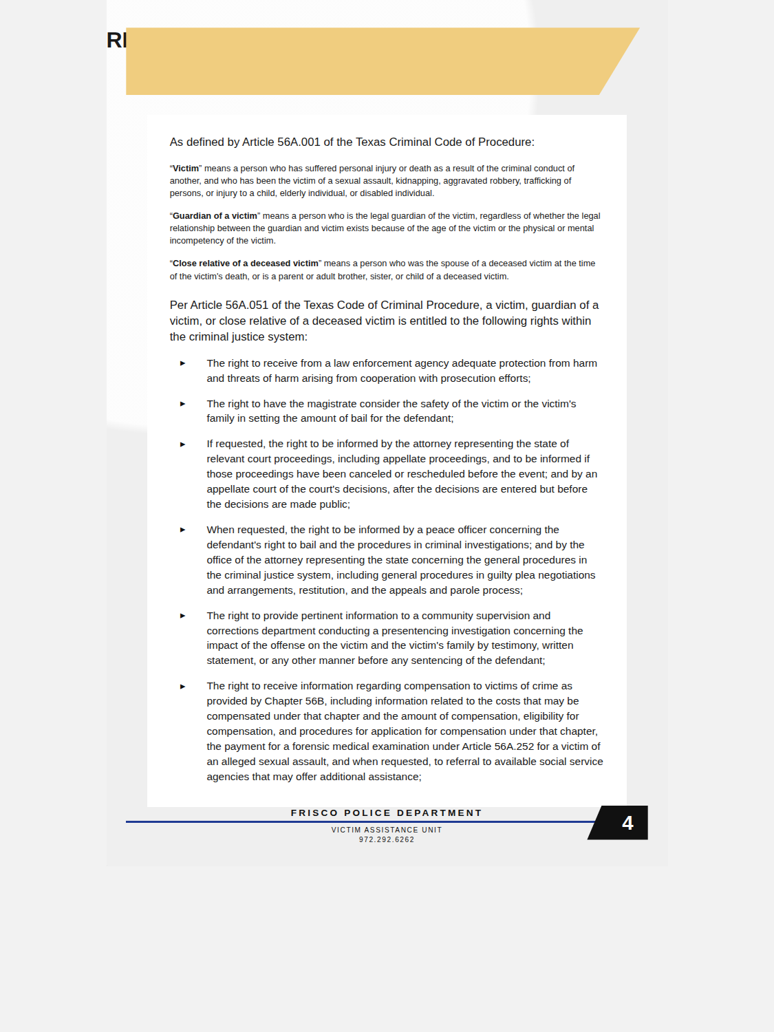RIGHTS OF CRIME VICTIMS
As defined by Article 56A.001 of the Texas Criminal Code of Procedure:
“Victim” means a person who has suffered personal injury or death as a result of the criminal conduct of another, and who has been the victim of a sexual assault, kidnapping, aggravated robbery, trafficking of persons, or injury to a child, elderly individual, or disabled individual.
“Guardian of a victim” means a person who is the legal guardian of the victim, regardless of whether the legal relationship between the guardian and victim exists because of the age of the victim or the physical or mental incompetency of the victim.
“Close relative of a deceased victim” means a person who was the spouse of a deceased victim at the time of the victim's death, or is a parent or adult brother, sister, or child of a deceased victim.
Per Article 56A.051 of the Texas Code of Criminal Procedure, a victim, guardian of a victim, or close relative of a deceased victim is entitled to the following rights within the criminal justice system:
The right to receive from a law enforcement agency adequate protection from harm and threats of harm arising from cooperation with prosecution efforts;
The right to have the magistrate consider the safety of the victim or the victim's family in setting the amount of bail for the defendant;
If requested, the right to be informed by the attorney representing the state of relevant court proceedings, including appellate proceedings, and to be informed if those proceedings have been canceled or rescheduled before the event; and by an appellate court of the court's decisions, after the decisions are entered but before the decisions are made public;
When requested, the right to be informed by a peace officer concerning the defendant's right to bail and the procedures in criminal investigations; and by the office of the attorney representing the state concerning the general procedures in the criminal justice system, including general procedures in guilty plea negotiations and arrangements, restitution, and the appeals and parole process;
The right to provide pertinent information to a community supervision and corrections department conducting a presentencing investigation concerning the impact of the offense on the victim and the victim's family by testimony, written statement, or any other manner before any sentencing of the defendant;
The right to receive information regarding compensation to victims of crime as provided by Chapter 56B, including information related to the costs that may be compensated under that chapter and the amount of compensation, eligibility for compensation, and procedures for application for compensation under that chapter, the payment for a forensic medical examination under Article 56A.252 for a victim of an alleged sexual assault, and when requested, to referral to available social service agencies that may offer additional assistance;
FRISCO POLICE DEPARTMENT
VICTIM ASSISTANCE UNIT
972.292.6262
4